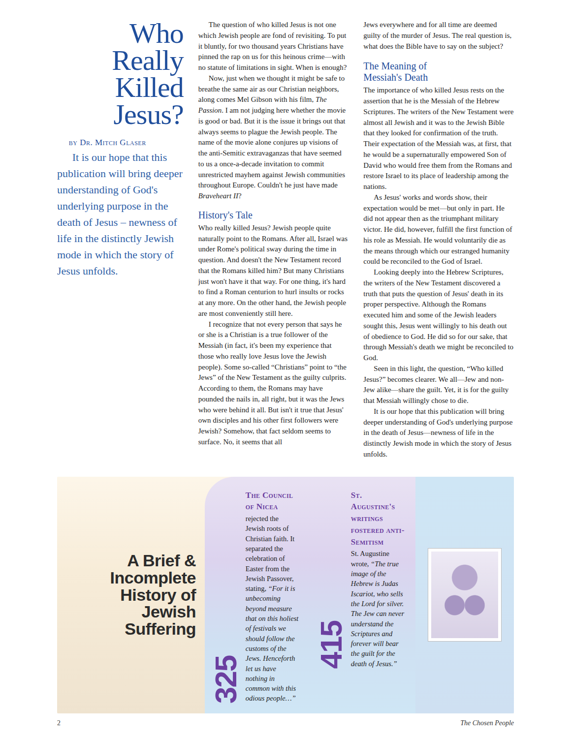Who Really Killed Jesus?
by Dr. Mitch Glaser
It is our hope that this publication will bring deeper understanding of God's underlying purpose in the death of Jesus – newness of life in the distinctly Jewish mode in which the story of Jesus unfolds.
The question of who killed Jesus is not one which Jewish people are fond of revisiting. To put it bluntly, for two thousand years Christians have pinned the rap on us for this heinous crime—with no statute of limitations in sight. When is enough?
Now, just when we thought it might be safe to breathe the same air as our Christian neighbors, along comes Mel Gibson with his film, The Passion. I am not judging here whether the movie is good or bad. But it is the issue it brings out that always seems to plague the Jewish people. The name of the movie alone conjures up visions of the anti-Semitic extravaganzas that have seemed to us a once-a-decade invitation to commit unrestricted mayhem against Jewish communities throughout Europe. Couldn't he just have made Braveheart II?
History's Tale
Who really killed Jesus? Jewish people quite naturally point to the Romans. After all, Israel was under Rome's political sway during the time in question. And doesn't the New Testament record that the Romans killed him? But many Christians just won't have it that way. For one thing, it's hard to find a Roman centurion to hurl insults or rocks at any more. On the other hand, the Jewish people are most conveniently still here.
I recognize that not every person that says he or she is a Christian is a true follower of the Messiah (in fact, it's been my experience that those who really love Jesus love the Jewish people). Some so-called “Christians” point to “the Jews” of the New Testament as the guilty culprits. According to them, the Romans may have pounded the nails in, all right, but it was the Jews who were behind it all. But isn't it true that Jesus' own disciples and his other first followers were Jewish? Somehow, that fact seldom seems to surface. No, it seems that all
Jews everywhere and for all time are deemed guilty of the murder of Jesus. The real question is, what does the Bible have to say on the subject?
The Meaning of
Messiah's Death
The importance of who killed Jesus rests on the assertion that he is the Messiah of the Hebrew Scriptures. The writers of the New Testament were almost all Jewish and it was to the Jewish Bible that they looked for confirmation of the truth. Their expectation of the Messiah was, at first, that he would be a supernaturally empowered Son of David who would free them from the Romans and restore Israel to its place of leadership among the nations.
As Jesus' works and words show, their expectation would be met—but only in part. He did not appear then as the triumphant military victor. He did, however, fulfill the first function of his role as Messiah. He would voluntarily die as the means through which our estranged humanity could be reconciled to the God of Israel.
Looking deeply into the Hebrew Scriptures, the writers of the New Testament discovered a truth that puts the question of Jesus' death in its proper perspective. Although the Romans executed him and some of the Jewish leaders sought this, Jesus went willingly to his death out of obedience to God. He did so for our sake, that through Messiah's death we might be reconciled to God.
Seen in this light, the question, “Who killed Jesus?” becomes clearer. We all—Jew and non-Jew alike—share the guilt. Yet, it is for the guilty that Messiah willingly chose to die.
It is our hope that this publication will bring deeper understanding of God's underlying purpose in the death of Jesus—newness of life in the distinctly Jewish mode in which the story of Jesus unfolds.
A Brief & Incomplete History of Jewish Suffering
325
The Council of Nicea
rejected the Jewish roots of Christian faith. It separated the celebration of Easter from the Jewish Passover, stating, “For it is unbecoming beyond measure that on this holiest of festivals we should follow the customs of the Jews. Henceforth let us have nothing in common with this odious people…”
415
St. Augustine's writings fostered anti-Semitism
St. Augustine wrote, “The true image of the Hebrew is Judas Iscariot, who sells the Lord for silver. The Jew can never understand the Scriptures and forever will bear the guilt for the death of Jesus.”
2
The Chosen People